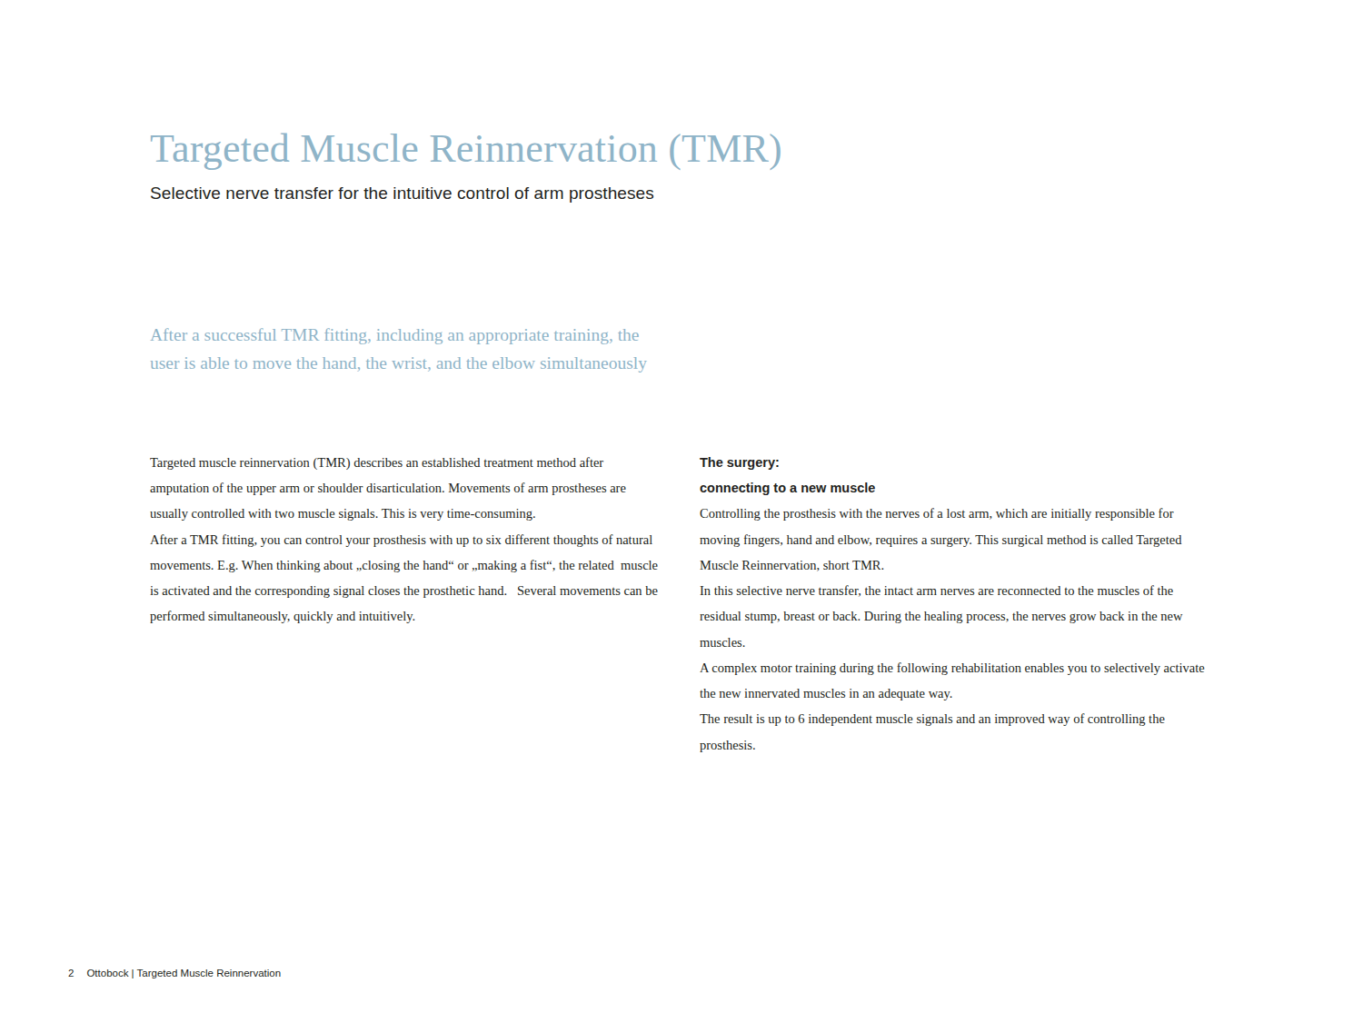Targeted Muscle Reinnervation (TMR)
Selective nerve transfer for the intuitive control of arm prostheses
After a successful TMR fitting, including an appropriate training, the user is able to move the hand, the wrist, and the elbow simultaneously
Targeted muscle reinnervation (TMR) describes an established treatment method after amputation of the upper arm or shoulder disarticulation. Movements of arm prostheses are usually controlled with two muscle signals. This is very time-consuming.
After a TMR fitting, you can control your prosthesis with up to six different thoughts of natural movements. E.g. When thinking about „closing the hand“ or „making a fist“, the related muscle is activated and the corresponding signal closes the prosthetic hand. Several movements can be performed simultaneously, quickly and intuitively.
The surgery:
connecting to a new muscle
Controlling the prosthesis with the nerves of a lost arm, which are initially responsible for moving fingers, hand and elbow, requires a surgery. This surgical method is called Targeted Muscle Reinnervation, short TMR.
In this selective nerve transfer, the intact arm nerves are reconnected to the muscles of the residual stump, breast or back. During the healing process, the nerves grow back in the new muscles.
A complex motor training during the following rehabilitation enables you to selectively activate the new innervated muscles in an adequate way.
The result is up to 6 independent muscle signals and an improved way of controlling the prosthesis.
2 Ottobock | Targeted Muscle Reinnervation